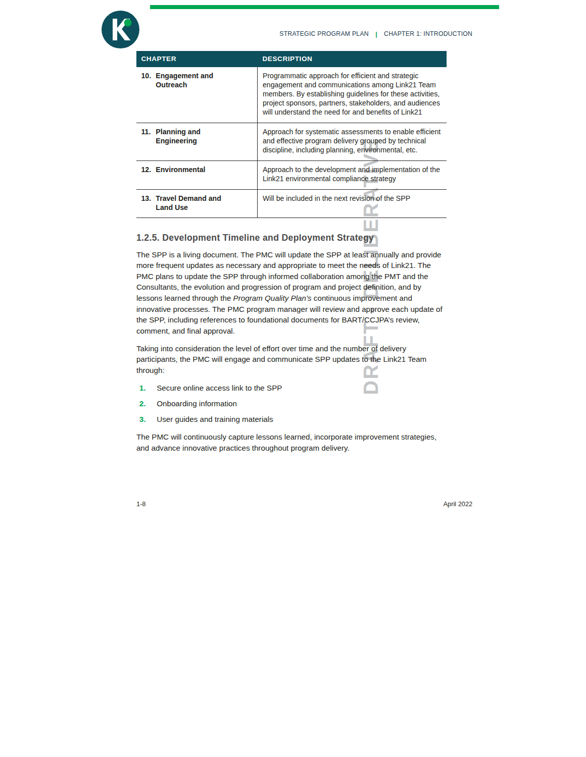STRATEGIC PROGRAM PLAN | CHAPTER 1: INTRODUCTION
DRAFT - DELIBERATIVE
| CHAPTER | DESCRIPTION |
| --- | --- |
| 10. Engagement and Outreach | Programmatic approach for efficient and strategic engagement and communications among Link21 Team members. By establishing guidelines for these activities, project sponsors, partners, stakeholders, and audiences will understand the need for and benefits of Link21 |
| 11. Planning and Engineering | Approach for systematic assessments to enable efficient and effective program delivery grouped by technical discipline, including planning, environmental, etc. |
| 12. Environmental | Approach to the development and implementation of the Link21 environmental compliance strategy |
| 13. Travel Demand and Land Use | Will be included in the next revision of the SPP |
1.2.5. Development Timeline and Deployment Strategy
The SPP is a living document. The PMC will update the SPP at least annually and provide more frequent updates as necessary and appropriate to meet the needs of Link21. The PMC plans to update the SPP through informed collaboration among the PMT and the Consultants, the evolution and progression of program and project definition, and by lessons learned through the Program Quality Plan’s continuous improvement and innovative processes. The PMC program manager will review and approve each update of the SPP, including references to foundational documents for BART/CCJPA’s review, comment, and final approval.
Taking into consideration the level of effort over time and the number of delivery participants, the PMC will engage and communicate SPP updates to the Link21 Team through:
Secure online access link to the SPP
Onboarding information
User guides and training materials
The PMC will continuously capture lessons learned, incorporate improvement strategies, and advance innovative practices throughout program delivery.
1-8 April 2022